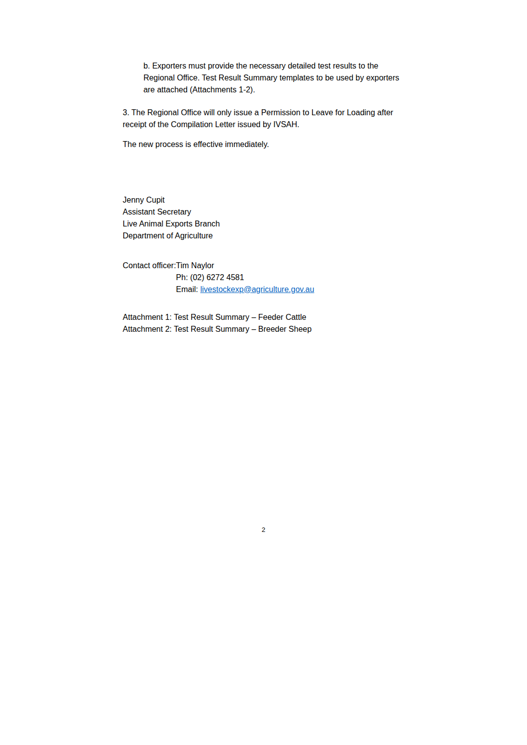b. Exporters must provide the necessary detailed test results to the Regional Office. Test Result Summary templates to be used by exporters are attached (Attachments 1-2).
3. The Regional Office will only issue a Permission to Leave for Loading after receipt of the Compilation Letter issued by IVSAH.
The new process is effective immediately.
Jenny Cupit
Assistant Secretary
Live Animal Exports Branch
Department of Agriculture
| Contact officer: | Tim Naylor |
| | Ph: (02) 6272 4581 |
| | Email: livestockexp@agriculture.gov.au |
Attachment 1: Test Result Summary – Feeder Cattle
Attachment 2: Test Result Summary – Breeder Sheep
2